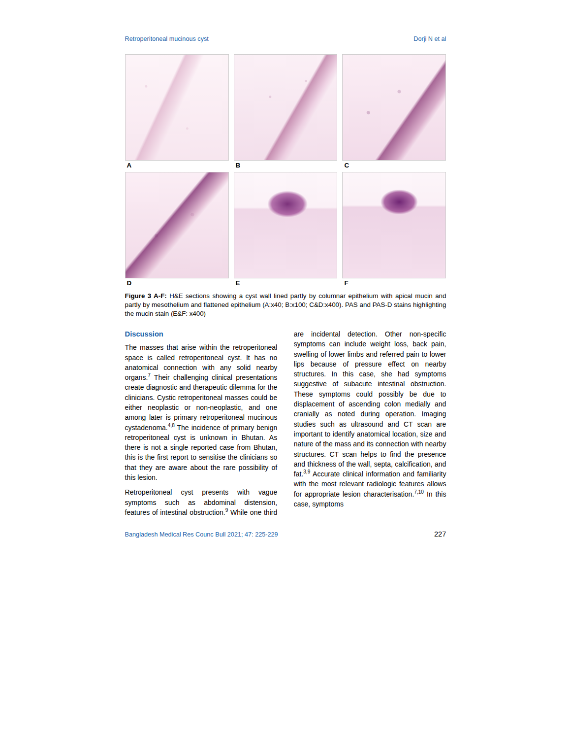Retroperitoneal mucinous cyst
Dorji N et al
A
B
C
D
E
F
Figure 3 A-F: H&E sections showing a cyst wall lined partly by columnar epithelium with apical mucin and partly by mesothelium and flattened epithelium (A:x40; B:x100; C&D:x400). PAS and PAS-D stains highlighting the mucin stain (E&F: x400)
Discussion
The masses that arise within the retroperitoneal space is called retroperitoneal cyst. It has no anatomical connection with any solid nearby organs.7 Their challenging clinical presentations create diagnostic and therapeutic dilemma for the clinicians. Cystic retroperitoneal masses could be either neoplastic or non-neoplastic, and one among later is primary retroperitoneal mucinous cystadenoma.4,8 The incidence of primary benign retroperitoneal cyst is unknown in Bhutan. As there is not a single reported case from Bhutan, this is the first report to sensitise the clinicians so that they are aware about the rare possibility of this lesion.
Retroperitoneal cyst presents with vague symptoms such as abdominal distension, features of intestinal obstruction.9 While one third are incidental detection. Other non-specific symptoms can include weight loss, back pain, swelling of lower limbs and referred pain to lower lips because of pressure effect on nearby structures. In this case, she had symptoms suggestive of subacute intestinal obstruction. These symptoms could possibly be due to displacement of ascending colon medially and cranially as noted during operation. Imaging studies such as ultrasound and CT scan are important to identify anatomical location, size and nature of the mass and its connection with nearby structures. CT scan helps to find the presence and thickness of the wall, septa, calcification, and fat.3,9 Accurate clinical information and familiarity with the most relevant radiologic features allows for appropriate lesion characterisation.7,10 In this case, symptoms
Bangladesh Medical Res Counc Bull 2021; 47: 225-229
227